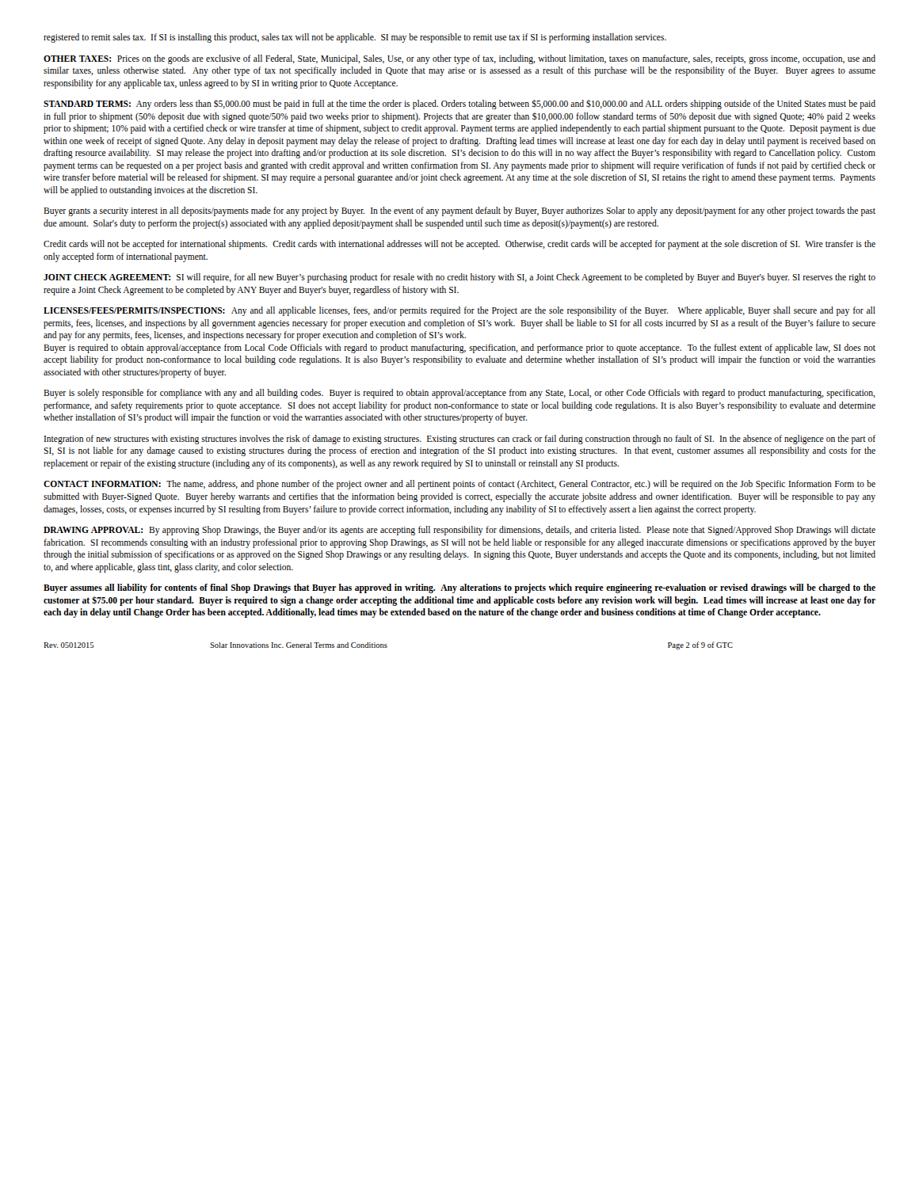registered to remit sales tax. If SI is installing this product, sales tax will not be applicable. SI may be responsible to remit use tax if SI is performing installation services.
OTHER TAXES: Prices on the goods are exclusive of all Federal, State, Municipal, Sales, Use, or any other type of tax, including, without limitation, taxes on manufacture, sales, receipts, gross income, occupation, use and similar taxes, unless otherwise stated. Any other type of tax not specifically included in Quote that may arise or is assessed as a result of this purchase will be the responsibility of the Buyer. Buyer agrees to assume responsibility for any applicable tax, unless agreed to by SI in writing prior to Quote Acceptance.
STANDARD TERMS: Any orders less than $5,000.00 must be paid in full at the time the order is placed. Orders totaling between $5,000.00 and $10,000.00 and ALL orders shipping outside of the United States must be paid in full prior to shipment (50% deposit due with signed quote/50% paid two weeks prior to shipment). Projects that are greater than $10,000.00 follow standard terms of 50% deposit due with signed Quote; 40% paid 2 weeks prior to shipment; 10% paid with a certified check or wire transfer at time of shipment, subject to credit approval. Payment terms are applied independently to each partial shipment pursuant to the Quote. Deposit payment is due within one week of receipt of signed Quote. Any delay in deposit payment may delay the release of project to drafting. Drafting lead times will increase at least one day for each day in delay until payment is received based on drafting resource availability. SI may release the project into drafting and/or production at its sole discretion. SI’s decision to do this will in no way affect the Buyer’s responsibility with regard to Cancellation policy. Custom payment terms can be requested on a per project basis and granted with credit approval and written confirmation from SI. Any payments made prior to shipment will require verification of funds if not paid by certified check or wire transfer before material will be released for shipment. SI may require a personal guarantee and/or joint check agreement. At any time at the sole discretion of SI, SI retains the right to amend these payment terms. Payments will be applied to outstanding invoices at the discretion SI.
Buyer grants a security interest in all deposits/payments made for any project by Buyer. In the event of any payment default by Buyer, Buyer authorizes Solar to apply any deposit/payment for any other project towards the past due amount. Solar's duty to perform the project(s) associated with any applied deposit/payment shall be suspended until such time as deposit(s)/payment(s) are restored.
Credit cards will not be accepted for international shipments. Credit cards with international addresses will not be accepted. Otherwise, credit cards will be accepted for payment at the sole discretion of SI. Wire transfer is the only accepted form of international payment.
JOINT CHECK AGREEMENT: SI will require, for all new Buyer’s purchasing product for resale with no credit history with SI, a Joint Check Agreement to be completed by Buyer and Buyer's buyer. SI reserves the right to require a Joint Check Agreement to be completed by ANY Buyer and Buyer's buyer, regardless of history with SI.
LICENSES/FEES/PERMITS/INSPECTIONS: Any and all applicable licenses, fees, and/or permits required for the Project are the sole responsibility of the Buyer. Where applicable, Buyer shall secure and pay for all permits, fees, licenses, and inspections by all government agencies necessary for proper execution and completion of SI’s work. Buyer shall be liable to SI for all costs incurred by SI as a result of the Buyer’s failure to secure and pay for any permits, fees, licenses, and inspections necessary for proper execution and completion of SI’s work.
Buyer is required to obtain approval/acceptance from Local Code Officials with regard to product manufacturing, specification, and performance prior to quote acceptance. To the fullest extent of applicable law, SI does not accept liability for product non-conformance to local building code regulations. It is also Buyer’s responsibility to evaluate and determine whether installation of SI’s product will impair the function or void the warranties associated with other structures/property of buyer.
Buyer is solely responsible for compliance with any and all building codes. Buyer is required to obtain approval/acceptance from any State, Local, or other Code Officials with regard to product manufacturing, specification, performance, and safety requirements prior to quote acceptance. SI does not accept liability for product non-conformance to state or local building code regulations. It is also Buyer’s responsibility to evaluate and determine whether installation of SI’s product will impair the function or void the warranties associated with other structures/property of buyer.
Integration of new structures with existing structures involves the risk of damage to existing structures. Existing structures can crack or fail during construction through no fault of SI. In the absence of negligence on the part of SI, SI is not liable for any damage caused to existing structures during the process of erection and integration of the SI product into existing structures. In that event, customer assumes all responsibility and costs for the replacement or repair of the existing structure (including any of its components), as well as any rework required by SI to uninstall or reinstall any SI products.
CONTACT INFORMATION: The name, address, and phone number of the project owner and all pertinent points of contact (Architect, General Contractor, etc.) will be required on the Job Specific Information Form to be submitted with Buyer-Signed Quote. Buyer hereby warrants and certifies that the information being provided is correct, especially the accurate jobsite address and owner identification. Buyer will be responsible to pay any damages, losses, costs, or expenses incurred by SI resulting from Buyers’ failure to provide correct information, including any inability of SI to effectively assert a lien against the correct property.
DRAWING APPROVAL: By approving Shop Drawings, the Buyer and/or its agents are accepting full responsibility for dimensions, details, and criteria listed. Please note that Signed/Approved Shop Drawings will dictate fabrication. SI recommends consulting with an industry professional prior to approving Shop Drawings, as SI will not be held liable or responsible for any alleged inaccurate dimensions or specifications approved by the buyer through the initial submission of specifications or as approved on the Signed Shop Drawings or any resulting delays. In signing this Quote, Buyer understands and accepts the Quote and its components, including, but not limited to, and where applicable, glass tint, glass clarity, and color selection.
Buyer assumes all liability for contents of final Shop Drawings that Buyer has approved in writing. Any alterations to projects which require engineering re-evaluation or revised drawings will be charged to the customer at $75.00 per hour standard. Buyer is required to sign a change order accepting the additional time and applicable costs before any revision work will begin. Lead times will increase at least one day for each day in delay until Change Order has been accepted. Additionally, lead times may be extended based on the nature of the change order and business conditions at time of Change Order acceptance.
Rev. 05012015
Solar Innovations Inc. General Terms and Conditions
Page 2 of 9 of GTC